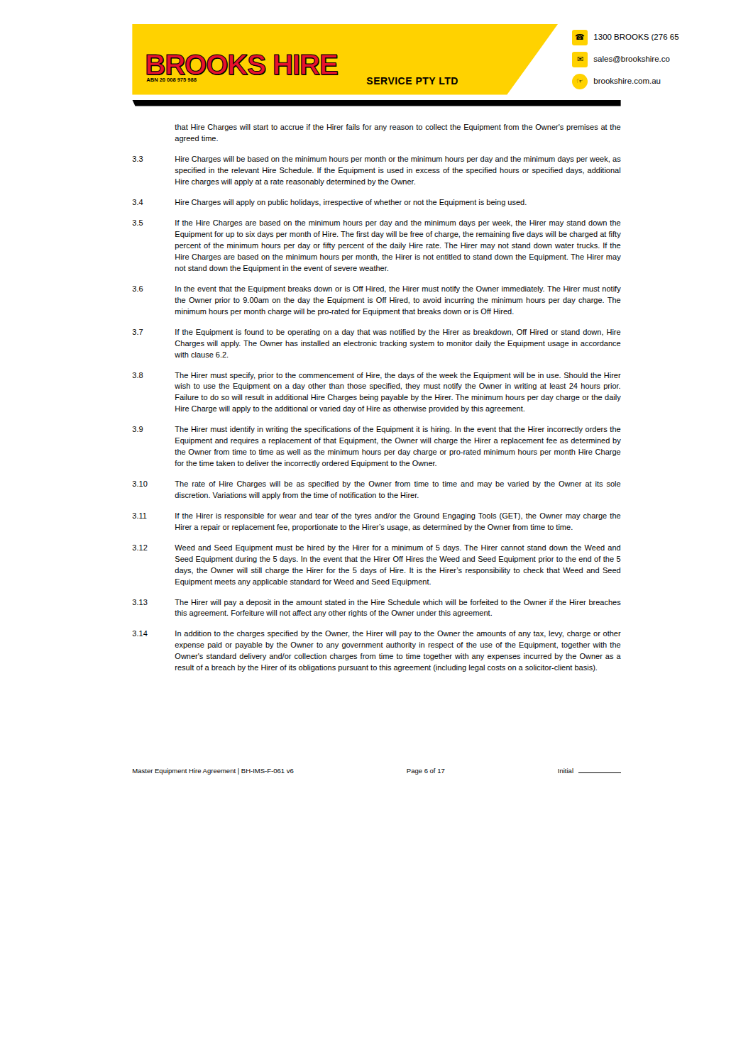BROOKS HIRE
ABN 20 008 975 988
SERVICE PTY LTD
☎ 1300 BROOKS (276 65
✉ sales@brookshire.co
☞ brookshire.com.au
that Hire Charges will start to accrue if the Hirer fails for any reason to collect the Equipment from the Owner's premises at the agreed time.
3.3
Hire Charges will be based on the minimum hours per month or the minimum hours per day and the minimum days per week, as specified in the relevant Hire Schedule. If the Equipment is used in excess of the specified hours or specified days, additional Hire charges will apply at a rate reasonably determined by the Owner.
3.4
Hire Charges will apply on public holidays, irrespective of whether or not the Equipment is being used.
3.5
If the Hire Charges are based on the minimum hours per day and the minimum days per week, the Hirer may stand down the Equipment for up to six days per month of Hire. The first day will be free of charge, the remaining five days will be charged at fifty percent of the minimum hours per day or fifty percent of the daily Hire rate. The Hirer may not stand down water trucks. If the Hire Charges are based on the minimum hours per month, the Hirer is not entitled to stand down the Equipment. The Hirer may not stand down the Equipment in the event of severe weather.
3.6
In the event that the Equipment breaks down or is Off Hired, the Hirer must notify the Owner immediately. The Hirer must notify the Owner prior to 9.00am on the day the Equipment is Off Hired, to avoid incurring the minimum hours per day charge. The minimum hours per month charge will be pro-rated for Equipment that breaks down or is Off Hired.
3.7
If the Equipment is found to be operating on a day that was notified by the Hirer as breakdown, Off Hired or stand down, Hire Charges will apply. The Owner has installed an electronic tracking system to monitor daily the Equipment usage in accordance with clause 6.2.
3.8
The Hirer must specify, prior to the commencement of Hire, the days of the week the Equipment will be in use. Should the Hirer wish to use the Equipment on a day other than those specified, they must notify the Owner in writing at least 24 hours prior. Failure to do so will result in additional Hire Charges being payable by the Hirer. The minimum hours per day charge or the daily Hire Charge will apply to the additional or varied day of Hire as otherwise provided by this agreement.
3.9
The Hirer must identify in writing the specifications of the Equipment it is hiring. In the event that the Hirer incorrectly orders the Equipment and requires a replacement of that Equipment, the Owner will charge the Hirer a replacement fee as determined by the Owner from time to time as well as the minimum hours per day charge or pro-rated minimum hours per month Hire Charge for the time taken to deliver the incorrectly ordered Equipment to the Owner.
3.10
The rate of Hire Charges will be as specified by the Owner from time to time and may be varied by the Owner at its sole discretion. Variations will apply from the time of notification to the Hirer.
3.11
If the Hirer is responsible for wear and tear of the tyres and/or the Ground Engaging Tools (GET), the Owner may charge the Hirer a repair or replacement fee, proportionate to the Hirer’s usage, as determined by the Owner from time to time.
3.12
Weed and Seed Equipment must be hired by the Hirer for a minimum of 5 days. The Hirer cannot stand down the Weed and Seed Equipment during the 5 days. In the event that the Hirer Off Hires the Weed and Seed Equipment prior to the end of the 5 days, the Owner will still charge the Hirer for the 5 days of Hire. It is the Hirer’s responsibility to check that Weed and Seed Equipment meets any applicable standard for Weed and Seed Equipment.
3.13
The Hirer will pay a deposit in the amount stated in the Hire Schedule which will be forfeited to the Owner if the Hirer breaches this agreement. Forfeiture will not affect any other rights of the Owner under this agreement.
3.14
In addition to the charges specified by the Owner, the Hirer will pay to the Owner the amounts of any tax, levy, charge or other expense paid or payable by the Owner to any government authority in respect of the use of the Equipment, together with the Owner's standard delivery and/or collection charges from time to time together with any expenses incurred by the Owner as a result of a breach by the Hirer of its obligations pursuant to this agreement (including legal costs on a solicitor-client basis).
Master Equipment Hire Agreement | BH-IMS-F-061 v6
Page 6 of 17
Initial